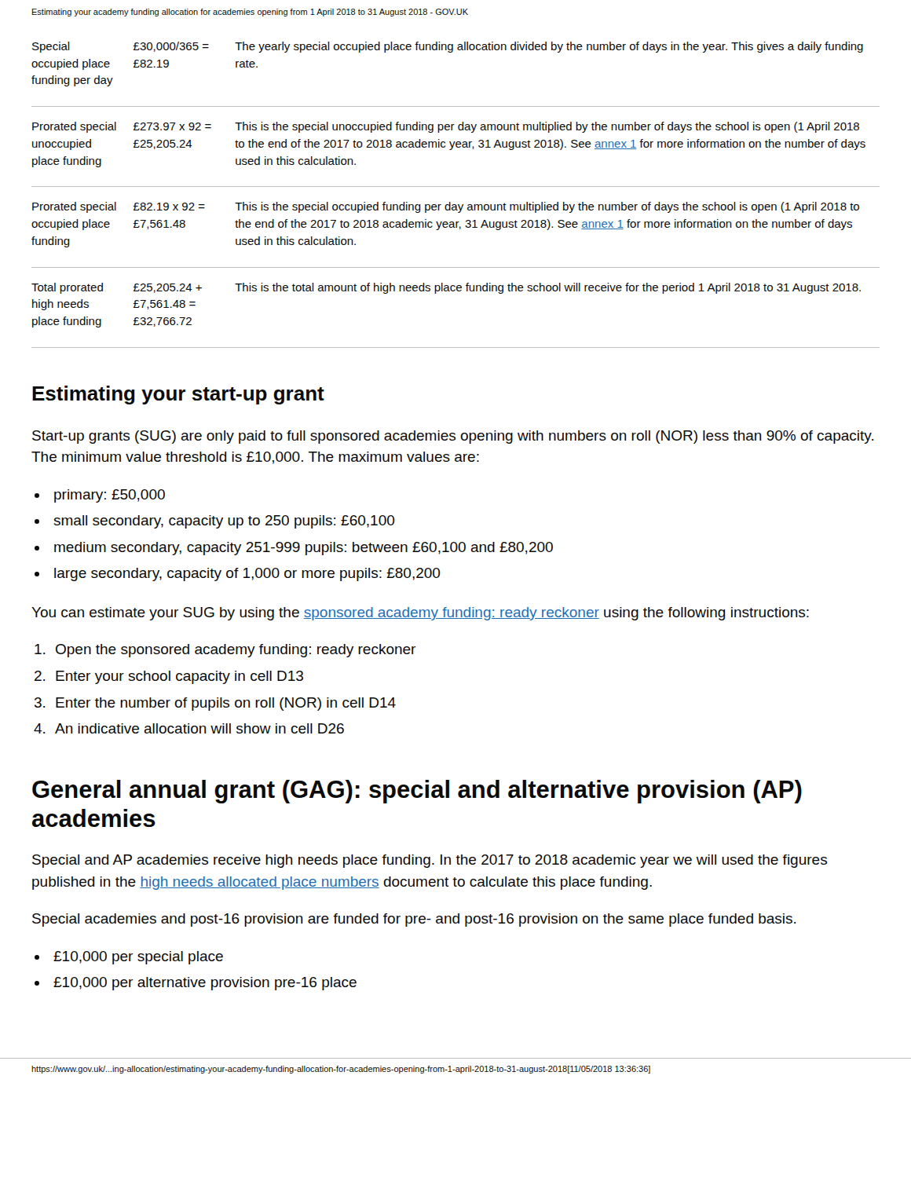Estimating your academy funding allocation for academies opening from 1 April 2018 to 31 August 2018 - GOV.UK
| Special occupied place funding per day | £30,000/365 = £82.19 | The yearly special occupied place funding allocation divided by the number of days in the year. This gives a daily funding rate. |
| Prorated special unoccupied place funding | £273.97 x 92 = £25,205.24 | This is the special unoccupied funding per day amount multiplied by the number of days the school is open (1 April 2018 to the end of the 2017 to 2018 academic year, 31 August 2018). See annex 1 for more information on the number of days used in this calculation. |
| Prorated special occupied place funding | £82.19 x 92 = £7,561.48 | This is the special occupied funding per day amount multiplied by the number of days the school is open (1 April 2018 to the end of the 2017 to 2018 academic year, 31 August 2018). See annex 1 for more information on the number of days used in this calculation. |
| Total prorated high needs place funding | £25,205.24 + £7,561.48 = £32,766.72 | This is the total amount of high needs place funding the school will receive for the period 1 April 2018 to 31 August 2018. |
Estimating your start-up grant
Start-up grants (SUG) are only paid to full sponsored academies opening with numbers on roll (NOR) less than 90% of capacity. The minimum value threshold is £10,000. The maximum values are:
primary: £50,000
small secondary, capacity up to 250 pupils: £60,100
medium secondary, capacity 251-999 pupils: between £60,100 and £80,200
large secondary, capacity of 1,000 or more pupils: £80,200
You can estimate your SUG by using the sponsored academy funding: ready reckoner using the following instructions:
Open the sponsored academy funding: ready reckoner
Enter your school capacity in cell D13
Enter the number of pupils on roll (NOR) in cell D14
An indicative allocation will show in cell D26
General annual grant (GAG): special and alternative provision (AP) academies
Special and AP academies receive high needs place funding. In the 2017 to 2018 academic year we will used the figures published in the high needs allocated place numbers document to calculate this place funding.
Special academies and post-16 provision are funded for pre- and post-16 provision on the same place funded basis.
£10,000 per special place
£10,000 per alternative provision pre-16 place
https://www.gov.uk/...ing-allocation/estimating-your-academy-funding-allocation-for-academies-opening-from-1-april-2018-to-31-august-2018[11/05/2018 13:36:36]